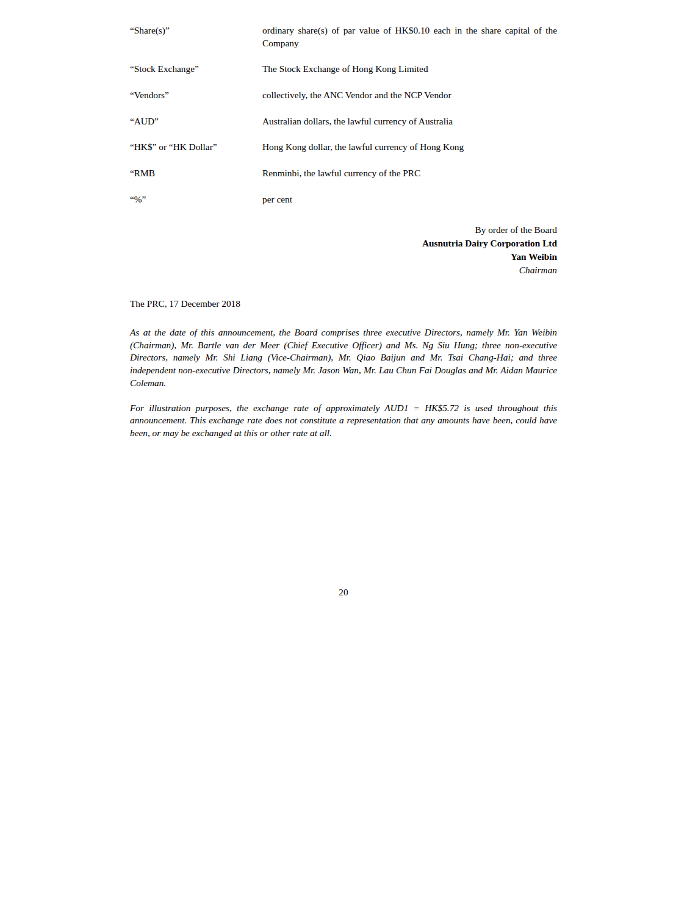| “Share(s)” | ordinary share(s) of par value of HK$0.10 each in the share capital of the Company |
| “Stock Exchange” | The Stock Exchange of Hong Kong Limited |
| “Vendors” | collectively, the ANC Vendor and the NCP Vendor |
| “AUD” | Australian dollars, the lawful currency of Australia |
| “HK$” or “HK Dollar” | Hong Kong dollar, the lawful currency of Hong Kong |
| “RMB | Renminbi, the lawful currency of the PRC |
| “%” | per cent |
By order of the Board
Ausnutria Dairy Corporation Ltd
Yan Weibin
Chairman
The PRC, 17 December 2018
As at the date of this announcement, the Board comprises three executive Directors, namely Mr. Yan Weibin (Chairman), Mr. Bartle van der Meer (Chief Executive Officer) and Ms. Ng Siu Hung; three non-executive Directors, namely Mr. Shi Liang (Vice-Chairman), Mr. Qiao Baijun and Mr. Tsai Chang-Hai; and three independent non-executive Directors, namely Mr. Jason Wan, Mr. Lau Chun Fai Douglas and Mr. Aidan Maurice Coleman.
For illustration purposes, the exchange rate of approximately AUD1 = HK$5.72 is used throughout this announcement. This exchange rate does not constitute a representation that any amounts have been, could have been, or may be exchanged at this or other rate at all.
20